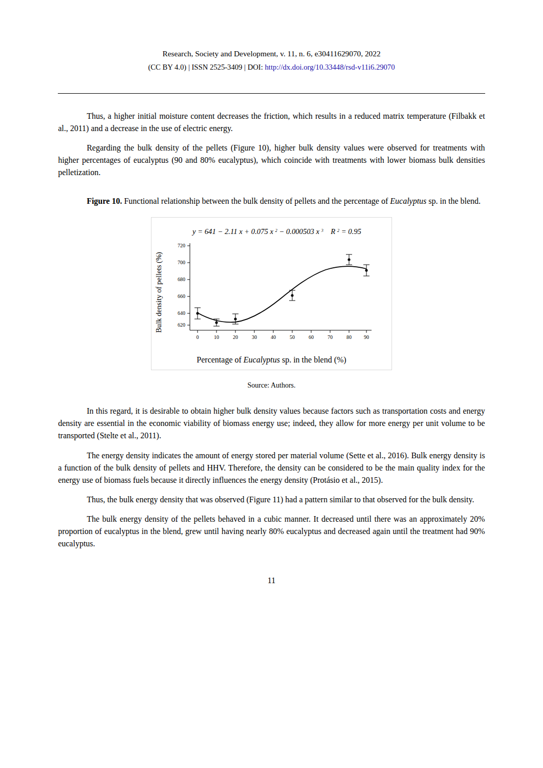Research, Society and Development, v. 11, n. 6, e30411629070, 2022
(CC BY 4.0) | ISSN 2525-3409 | DOI: http://dx.doi.org/10.33448/rsd-v11i6.29070
Thus, a higher initial moisture content decreases the friction, which results in a reduced matrix temperature (Filbakk et al., 2011) and a decrease in the use of electric energy.
Regarding the bulk density of the pellets (Figure 10), higher bulk density values were observed for treatments with higher percentages of eucalyptus (90 and 80% eucalyptus), which coincide with treatments with lower biomass bulk densities pelletization.
Figure 10. Functional relationship between the bulk density of pellets and the percentage of Eucalyptus sp. in the blend.
Bulk density of pellets (%) y = 641 − 2.11 x + 0.075 x 2 − 0.000503 x 3 R 2 = 0.95 720 700 680 660 640 620 0 10 20 30 40 50 60 70 80 90
Percentage of Eucalyptus sp. in the blend (%)
Source: Authors.
In this regard, it is desirable to obtain higher bulk density values because factors such as transportation costs and energy density are essential in the economic viability of biomass energy use; indeed, they allow for more energy per unit volume to be transported (Stelte et al., 2011).
The energy density indicates the amount of energy stored per material volume (Sette et al., 2016). Bulk energy density is a function of the bulk density of pellets and HHV. Therefore, the density can be considered to be the main quality index for the energy use of biomass fuels because it directly influences the energy density (Protásio et al., 2015).
Thus, the bulk energy density that was observed (Figure 11) had a pattern similar to that observed for the bulk density.
The bulk energy density of the pellets behaved in a cubic manner. It decreased until there was an approximately 20% proportion of eucalyptus in the blend, grew until having nearly 80% eucalyptus and decreased again until the treatment had 90% eucalyptus.
11